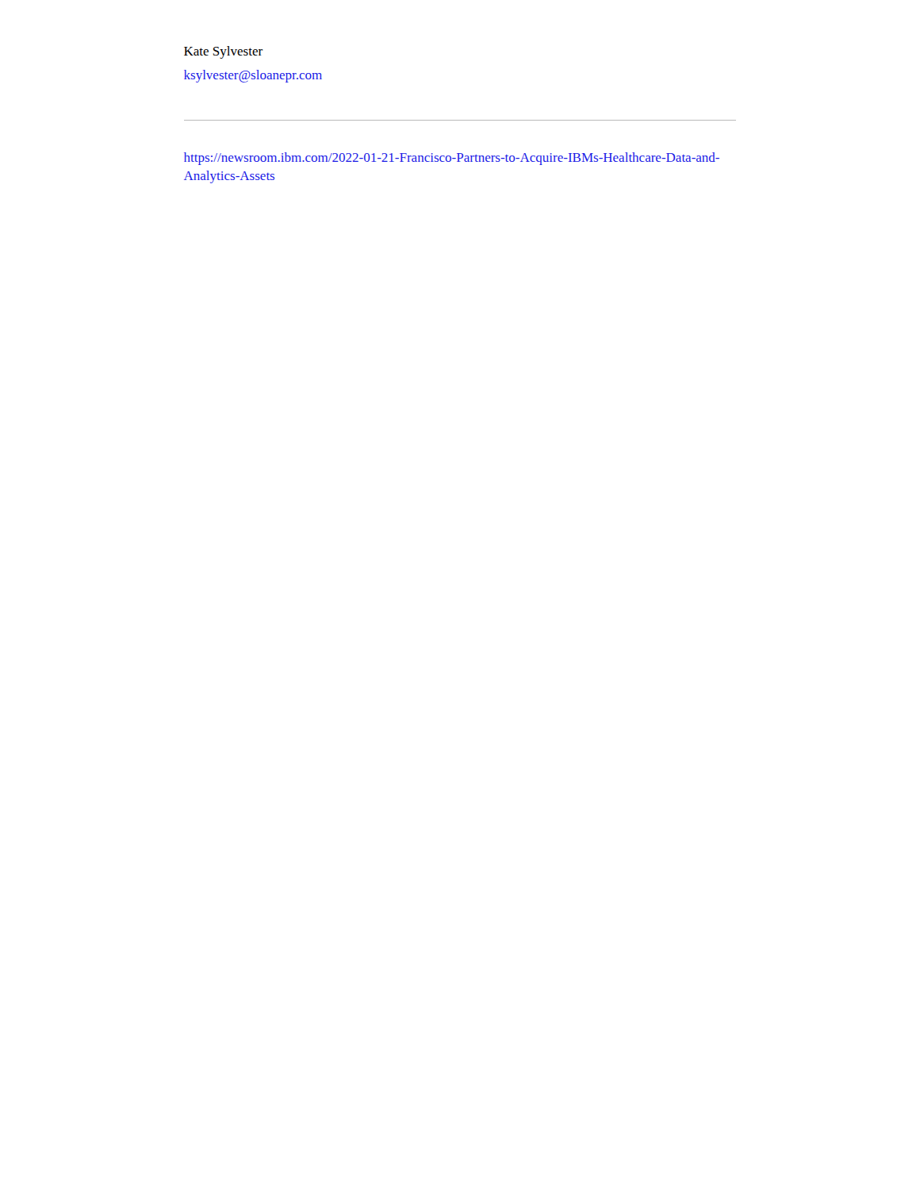Kate Sylvester
ksylvester@sloanepr.com
https://newsroom.ibm.com/2022-01-21-Francisco-Partners-to-Acquire-IBMs-Healthcare-Data-and-Analytics-Assets